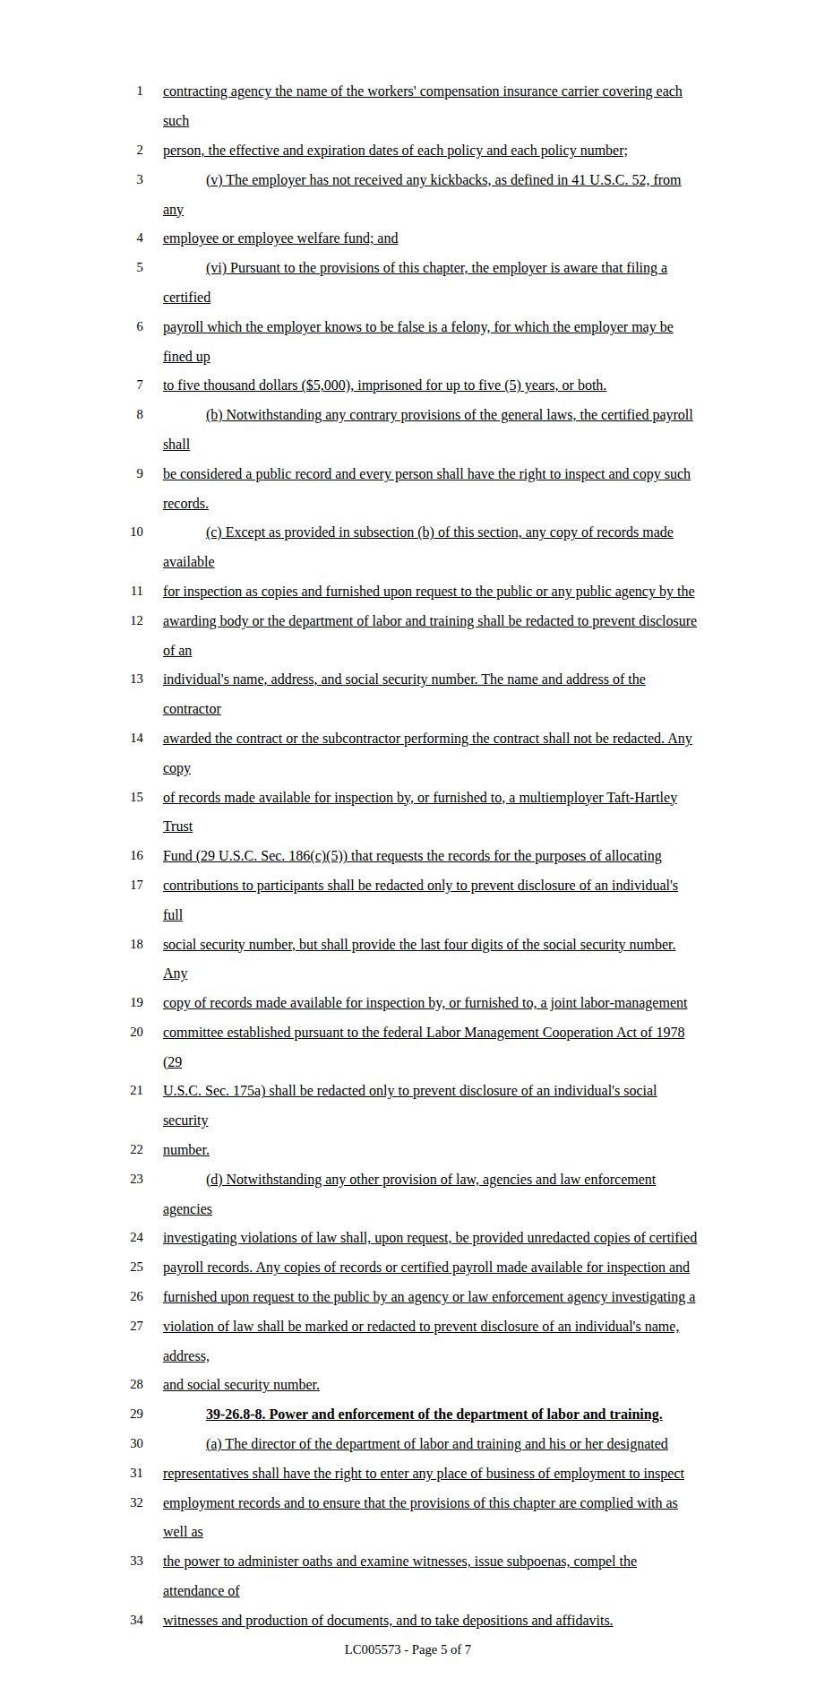contracting agency the name of the workers' compensation insurance carrier covering each such
person, the effective and expiration dates of each policy and each policy number;
(v) The employer has not received any kickbacks, as defined in 41 U.S.C. 52, from any
employee or employee welfare fund; and
(vi) Pursuant to the provisions of this chapter, the employer is aware that filing a certified
payroll which the employer knows to be false is a felony, for which the employer may be fined up
to five thousand dollars ($5,000), imprisoned for up to five (5) years, or both.
(b) Notwithstanding any contrary provisions of the general laws, the certified payroll shall
be considered a public record and every person shall have the right to inspect and copy such records.
(c) Except as provided in subsection (b) of this section, any copy of records made available
for inspection as copies and furnished upon request to the public or any public agency by the
awarding body or the department of labor and training shall be redacted to prevent disclosure of an
individual's name, address, and social security number. The name and address of the contractor
awarded the contract or the subcontractor performing the contract shall not be redacted. Any copy
of records made available for inspection by, or furnished to, a multiemployer Taft-Hartley Trust
Fund (29 U.S.C. Sec. 186(c)(5)) that requests the records for the purposes of allocating
contributions to participants shall be redacted only to prevent disclosure of an individual's full
social security number, but shall provide the last four digits of the social security number. Any
copy of records made available for inspection by, or furnished to, a joint labor-management
committee established pursuant to the federal Labor Management Cooperation Act of 1978 (29
U.S.C. Sec. 175a) shall be redacted only to prevent disclosure of an individual's social security
number.
(d) Notwithstanding any other provision of law, agencies and law enforcement agencies
investigating violations of law shall, upon request, be provided unredacted copies of certified
payroll records. Any copies of records or certified payroll made available for inspection and
furnished upon request to the public by an agency or law enforcement agency investigating a
violation of law shall be marked or redacted to prevent disclosure of an individual's name, address,
and social security number.
39-26.8-8. Power and enforcement of the department of labor and training.
(a) The director of the department of labor and training and his or her designated
representatives shall have the right to enter any place of business of employment to inspect
employment records and to ensure that the provisions of this chapter are complied with as well as
the power to administer oaths and examine witnesses, issue subpoenas, compel the attendance of
witnesses and production of documents, and to take depositions and affidavits.
LC005573 - Page 5 of 7